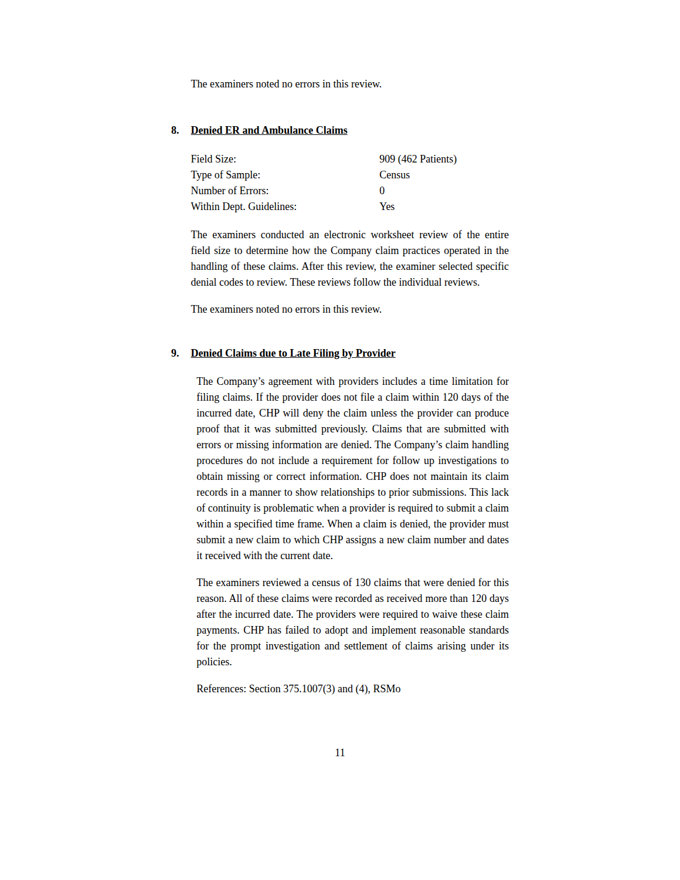The examiners noted no errors in this review.
8. Denied ER and Ambulance Claims
| Field Size: | 909 (462 Patients) |
| Type of Sample: | Census |
| Number of Errors: | 0 |
| Within Dept. Guidelines: | Yes |
The examiners conducted an electronic worksheet review of the entire field size to determine how the Company claim practices operated in the handling of these claims. After this review, the examiner selected specific denial codes to review. These reviews follow the individual reviews.
The examiners noted no errors in this review.
9. Denied Claims due to Late Filing by Provider
The Company’s agreement with providers includes a time limitation for filing claims. If the provider does not file a claim within 120 days of the incurred date, CHP will deny the claim unless the provider can produce proof that it was submitted previously. Claims that are submitted with errors or missing information are denied. The Company’s claim handling procedures do not include a requirement for follow up investigations to obtain missing or correct information. CHP does not maintain its claim records in a manner to show relationships to prior submissions. This lack of continuity is problematic when a provider is required to submit a claim within a specified time frame. When a claim is denied, the provider must submit a new claim to which CHP assigns a new claim number and dates it received with the current date.
The examiners reviewed a census of 130 claims that were denied for this reason. All of these claims were recorded as received more than 120 days after the incurred date. The providers were required to waive these claim payments. CHP has failed to adopt and implement reasonable standards for the prompt investigation and settlement of claims arising under its policies.
References: Section 375.1007(3) and (4), RSMo
11